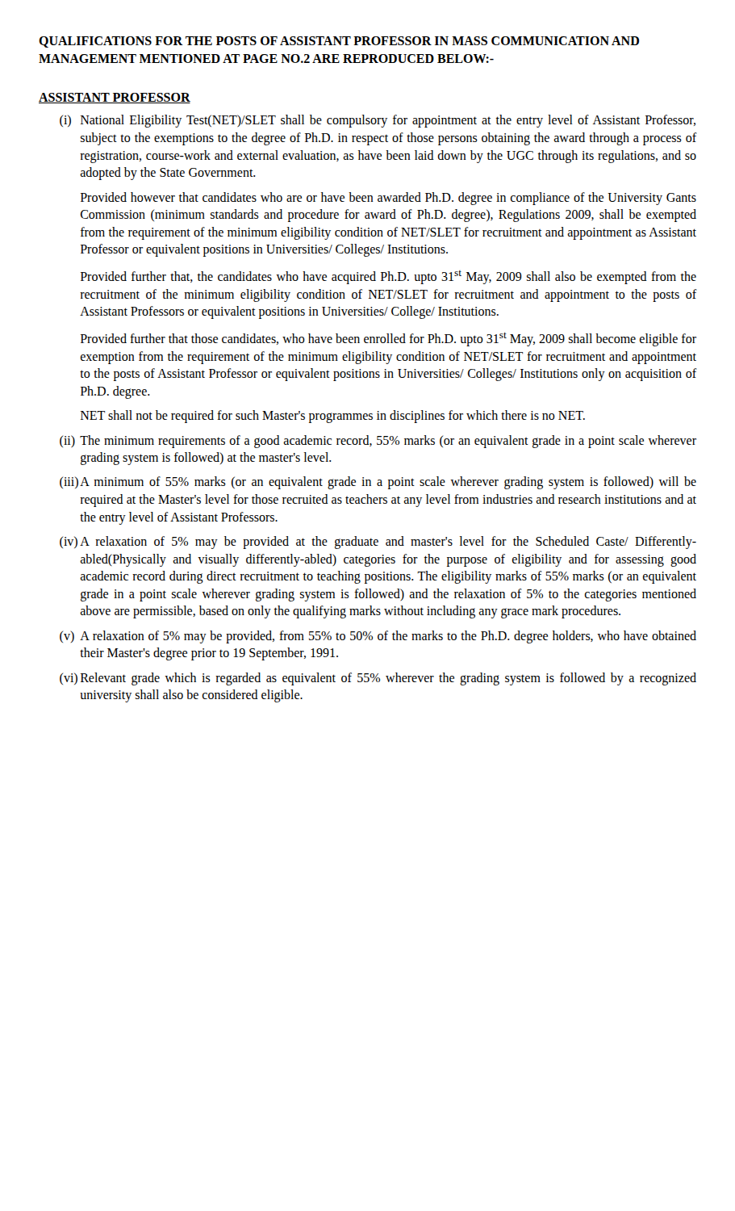Qualifications for the posts of Assistant Professor in Mass Communication and Management mentioned at page No.2 are reproduced below:-
Assistant Professor
(i)
National Eligibility Test(NET)/SLET shall be compulsory for appointment at the entry level of Assistant Professor, subject to the exemptions to the degree of Ph.D. in respect of those persons obtaining the award through a process of registration, course-work and external evaluation, as have been laid down by the UGC through its regulations, and so adopted by the State Government.
Provided however that candidates who are or have been awarded Ph.D. degree in compliance of the University Gants Commission (minimum standards and procedure for award of Ph.D. degree), Regulations 2009, shall be exempted from the requirement of the minimum eligibility condition of NET/SLET for recruitment and appointment as Assistant Professor or equivalent positions in Universities/ Colleges/ Institutions.
Provided further that, the candidates who have acquired Ph.D. upto 31st May, 2009 shall also be exempted from the recruitment of the minimum eligibility condition of NET/SLET for recruitment and appointment to the posts of Assistant Professors or equivalent positions in Universities/ College/ Institutions.
Provided further that those candidates, who have been enrolled for Ph.D. upto 31st May, 2009 shall become eligible for exemption from the requirement of the minimum eligibility condition of NET/SLET for recruitment and appointment to the posts of Assistant Professor or equivalent positions in Universities/ Colleges/ Institutions only on acquisition of Ph.D. degree.
NET shall not be required for such Master's programmes in disciplines for which there is no NET.
(ii)
The minimum requirements of a good academic record, 55% marks (or an equivalent grade in a point scale wherever grading system is followed) at the master's level.
(iii)
A minimum of 55% marks (or an equivalent grade in a point scale wherever grading system is followed) will be required at the Master's level for those recruited as teachers at any level from industries and research institutions and at the entry level of Assistant Professors.
(iv)
A relaxation of 5% may be provided at the graduate and master's level for the Scheduled Caste/ Differently-abled(Physically and visually differently-abled) categories for the purpose of eligibility and for assessing good academic record during direct recruitment to teaching positions. The eligibility marks of 55% marks (or an equivalent grade in a point scale wherever grading system is followed) and the relaxation of 5% to the categories mentioned above are permissible, based on only the qualifying marks without including any grace mark procedures.
(v)
A relaxation of 5% may be provided, from 55% to 50% of the marks to the Ph.D. degree holders, who have obtained their Master's degree prior to 19 September, 1991.
(vi)
Relevant grade which is regarded as equivalent of 55% wherever the grading system is followed by a recognized university shall also be considered eligible.